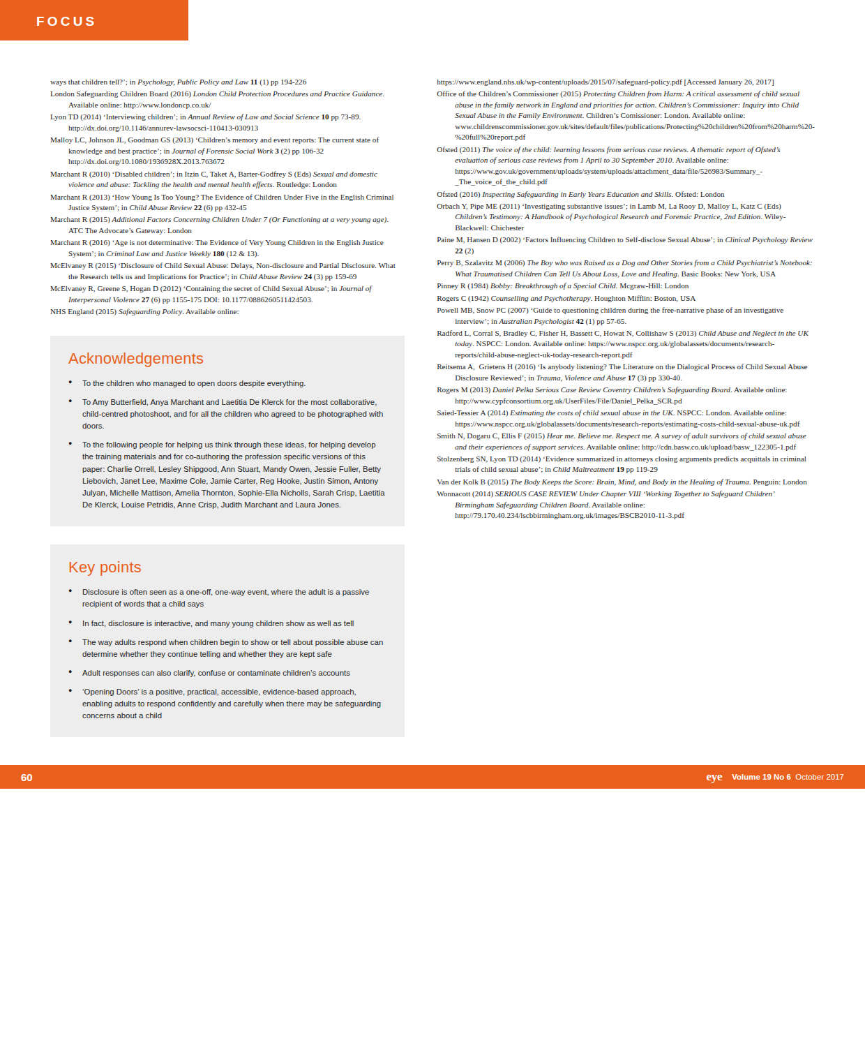FOCUS
ways that children tell?’; in Psychology, Public Policy and Law 11 (1) pp 194-226
London Safeguarding Children Board (2016) London Child Protection Procedures and Practice Guidance. Available online: http://www.londoncp.co.uk/
Lyon TD (2014) ‘Interviewing children’; in Annual Review of Law and Social Science 10 pp 73-89. http://dx.doi.org/10.1146/annurev-lawsocsci-110413-030913
Malloy LC, Johnson JL, Goodman GS (2013) ‘Children’s memory and event reports: The current state of knowledge and best practice’; in Journal of Forensic Social Work 3 (2) pp 106-32 http://dx.doi.org/10.1080/1936928X.2013.763672
Marchant R (2010) ‘Disabled children’; in Itzin C, Taket A, Barter-Godfrey S (Eds) Sexual and domestic violence and abuse: Tackling the health and mental health effects. Routledge: London
Marchant R (2013) ‘How Young Is Too Young? The Evidence of Children Under Five in the English Criminal Justice System’; in Child Abuse Review 22 (6) pp 432-45
Marchant R (2015) Additional Factors Concerning Children Under 7 (Or Functioning at a very young age). ATC The Advocate’s Gateway: London
Marchant R (2016) ‘Age is not determinative: The Evidence of Very Young Children in the English Justice System’; in Criminal Law and Justice Weekly 180 (12 & 13).
McElvaney R (2015) ‘Disclosure of Child Sexual Abuse: Delays, Non-disclosure and Partial Disclosure. What the Research tells us and Implications for Practice’; in Child Abuse Review 24 (3) pp 159-69
McElvaney R, Greene S, Hogan D (2012) ‘Containing the secret of Child Sexual Abuse’; in Journal of Interpersonal Violence 27 (6) pp 1155-175 DOI: 10.1177/0886260511424503.
NHS England (2015) Safeguarding Policy. Available online:
Acknowledgements
To the children who managed to open doors despite everything.
To Amy Butterfield, Anya Marchant and Laetitia De Klerck for the most collaborative, child-centred photoshoot, and for all the children who agreed to be photographed with doors.
To the following people for helping us think through these ideas, for helping develop the training materials and for co-authoring the profession specific versions of this paper: Charlie Orrell, Lesley Shipgood, Ann Stuart, Mandy Owen, Jessie Fuller, Betty Liebovich, Janet Lee, Maxime Cole, Jamie Carter, Reg Hooke, Justin Simon, Antony Julyan, Michelle Mattison, Amelia Thornton, Sophie-Ella Nicholls, Sarah Crisp, Laetitia De Klerck, Louise Petridis, Anne Crisp, Judith Marchant and Laura Jones.
Key points
Disclosure is often seen as a one-off, one-way event, where the adult is a passive recipient of words that a child says
In fact, disclosure is interactive, and many young children show as well as tell
The way adults respond when children begin to show or tell about possible abuse can determine whether they continue telling and whether they are kept safe
Adult responses can also clarify, confuse or contaminate children’s accounts
‘Opening Doors’ is a positive, practical, accessible, evidence-based approach, enabling adults to respond confidently and carefully when there may be safeguarding concerns about a child
https://www.england.nhs.uk/wp-content/uploads/2015/07/safeguard-policy.pdf [Accessed January 26, 2017]
Office of the Children’s Commissioner (2015) Protecting Children from Harm: A critical assessment of child sexual abuse in the family network in England and priorities for action. Children’s Commissioner: Inquiry into Child Sexual Abuse in the Family Environment. Children’s Comissioner: London. Available online: www.childrenscommissioner.gov.uk/sites/default/files/publications/Protecting%20children%20from%20harm%20-%20full%20report.pdf
Ofsted (2011) The voice of the child: learning lessons from serious case reviews. A thematic report of Ofsted’s evaluation of serious case reviews from 1 April to 30 September 2010. Available online: https://www.gov.uk/government/uploads/system/uploads/attachment_data/file/526983/Summary_-_The_voice_of_the_child.pdf
Ofsted (2016) Inspecting Safeguarding in Early Years Education and Skills. Ofsted: London
Orbach Y, Pipe ME (2011) ‘Investigating substantive issues’; in Lamb M, La Rooy D, Malloy L, Katz C (Eds) Children’s Testimony: A Handbook of Psychological Research and Forensic Practice, 2nd Edition. Wiley-Blackwell: Chichester
Paine M, Hansen D (2002) ‘Factors Influencing Children to Self-disclose Sexual Abuse’; in Clinical Psychology Review 22 (2)
Perry B, Szalavitz M (2006) The Boy who was Raised as a Dog and Other Stories from a Child Psychiatrist’s Notebook: What Traumatised Children Can Tell Us About Loss, Love and Healing. Basic Books: New York, USA
Pinney R (1984) Bobby: Breakthrough of a Special Child. Mcgraw-Hill: London
Rogers C (1942) Counselling and Psychotherapy. Houghton Mifflin: Boston, USA
Powell MB, Snow PC (2007) ‘Guide to questioning children during the free-narrative phase of an investigative interview’; in Australian Psychologist 42 (1) pp 57-65.
Radford L, Corral S, Bradley C, Fisher H, Bassett C, Howat N, Collishaw S (2013) Child Abuse and Neglect in the UK today. NSPCC: London. Available online: https://www.nspcc.org.uk/globalassets/documents/research-reports/child-abuse-neglect-uk-today-research-report.pdf
Reitsema A, Grietens H (2016) ‘Is anybody listening? The Literature on the Dialogical Process of Child Sexual Abuse Disclosure Reviewed’; in Trauma, Violence and Abuse 17 (3) pp 330-40.
Rogers M (2013) Daniel Pelka Serious Case Review Coventry Children’s Safeguarding Board. Available online: http://www.cypfconsortium.org.uk/UserFiles/File/Daniel_Pelka_SCR.pd
Saied-Tessier A (2014) Estimating the costs of child sexual abuse in the UK. NSPCC: London. Available online: https://www.nspcc.org.uk/globalassets/documents/research-reports/estimating-costs-child-sexual-abuse-uk.pdf
Smith N, Dogaru C, Ellis F (2015) Hear me. Believe me. Respect me. A survey of adult survivors of child sexual abuse and their experiences of support services. Available online: http://cdn.basw.co.uk/upload/basw_122305-1.pdf
Stolzenberg SN, Lyon TD (2014) ‘Evidence summarized in attorneys closing arguments predicts acquittals in criminal trials of child sexual abuse’; in Child Maltreatment 19 pp 119-29
Van der Kolk B (2015) The Body Keeps the Score: Brain, Mind, and Body in the Healing of Trauma. Penguin: London
Wonnacott (2014) SERIOUS CASE REVIEW Under Chapter VIII ‘Working Together to Safeguard Children’ Birmingham Safeguarding Children Board. Available online: http://79.170.40.234/lscbbirmingham.org.uk/images/BSCB2010-11-3.pdf
60
eye Volume 19 No 6 October 2017